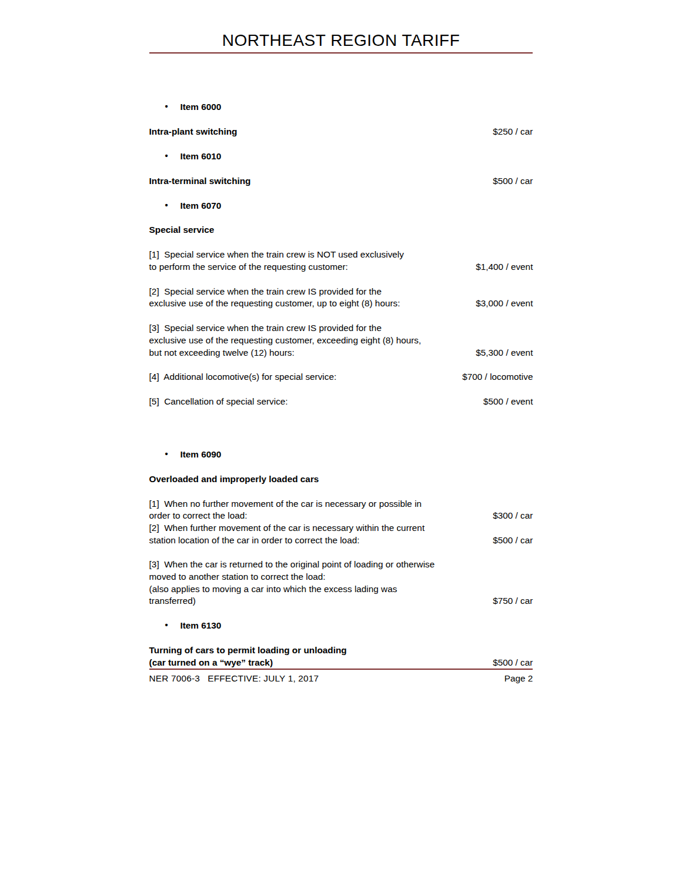NORTHEAST REGION TARIFF
Item 6000
Intra-plant switching
$250 / car
Item 6010
Intra-terminal switching
$500 / car
Item 6070
Special service
[1] Special service when the train crew is NOT used exclusively
to perform the service of the requesting customer:
$1,400 / event
[2] Special service when the train crew IS provided for the
exclusive use of the requesting customer, up to eight (8) hours:
$3,000 / event
[3] Special service when the train crew IS provided for the
exclusive use of the requesting customer, exceeding eight (8) hours,
but not exceeding twelve (12) hours:
$5,300 / event
[4] Additional locomotive(s) for special service:
$700 / locomotive
[5] Cancellation of special service:
$500 / event
Item 6090
Overloaded and improperly loaded cars
[1] When no further movement of the car is necessary or possible in
order to correct the load:
$300 / car
[2] When further movement of the car is necessary within the current
station location of the car in order to correct the load:
$500 / car
[3] When the car is returned to the original point of loading or otherwise
moved to another station to correct the load:
(also applies to moving a car into which the excess lading was transferred)
$750 / car
Item 6130
Turning of cars to permit loading or unloading
(car turned on a “wye” track)
$500 / car
NER 7006-3 EFFECTIVE: JULY 1, 2017
Page 2